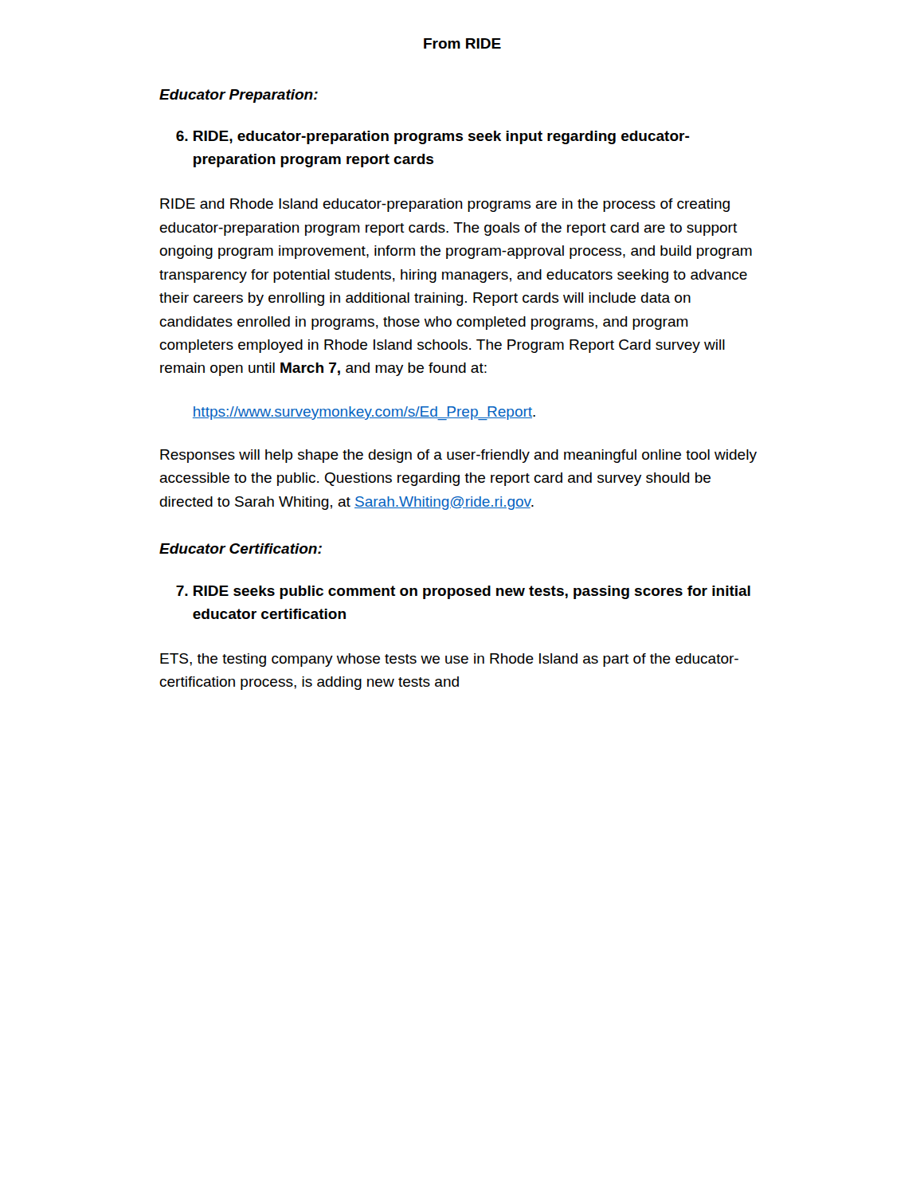From RIDE
Educator Preparation:
RIDE, educator-preparation programs seek input regarding educator-preparation program report cards
RIDE and Rhode Island educator-preparation programs are in the process of creating educator-preparation program report cards. The goals of the report card are to support ongoing program improvement, inform the program-approval process, and build program transparency for potential students, hiring managers, and educators seeking to advance their careers by enrolling in additional training. Report cards will include data on candidates enrolled in programs, those who completed programs, and program completers employed in Rhode Island schools. The Program Report Card survey will remain open until March 7, and may be found at:
https://www.surveymonkey.com/s/Ed_Prep_Report.
Responses will help shape the design of a user-friendly and meaningful online tool widely accessible to the public. Questions regarding the report card and survey should be directed to Sarah Whiting, at Sarah.Whiting@ride.ri.gov.
Educator Certification:
RIDE seeks public comment on proposed new tests, passing scores for initial educator certification
ETS, the testing company whose tests we use in Rhode Island as part of the educator-certification process, is adding new tests and